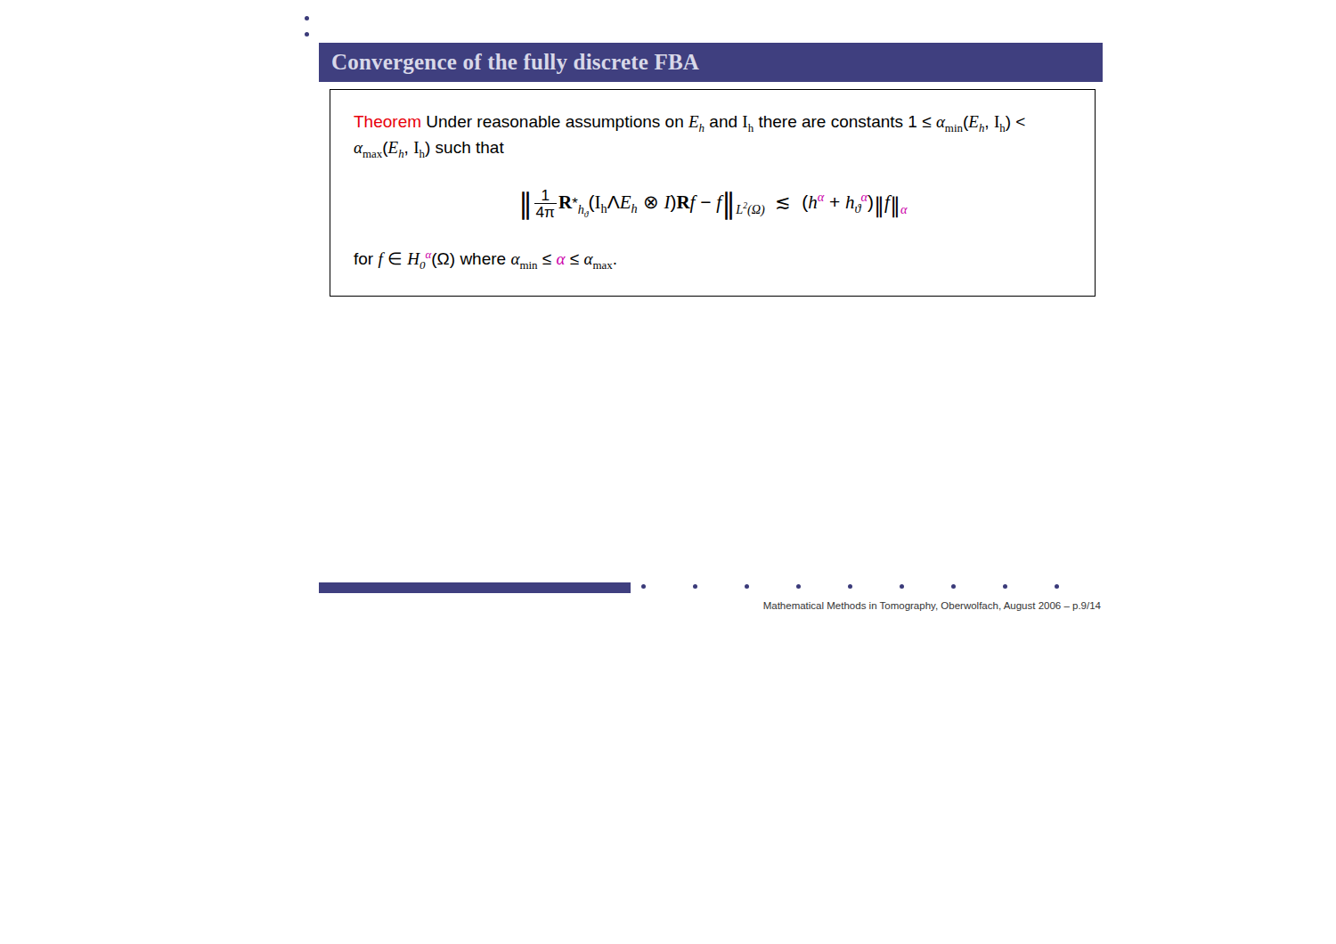Convergence of the fully discrete FBA
Theorem Under reasonable assumptions on Eh and Ih there are constants 1 ≤ αmin(Eh, Ih) < αmax(Eh, Ih) such that
∥14π R*hϑ(Ih ΛEh ⊗ I)Rf − f∥L2(Ω) ≲ (hα + hϑα)∥f∥α
for f ∈ H0α(Ω) where αmin ≤ α ≤ αmax.
Mathematical Methods in Tomography, Oberwolfach, August 2006 – p.9/14